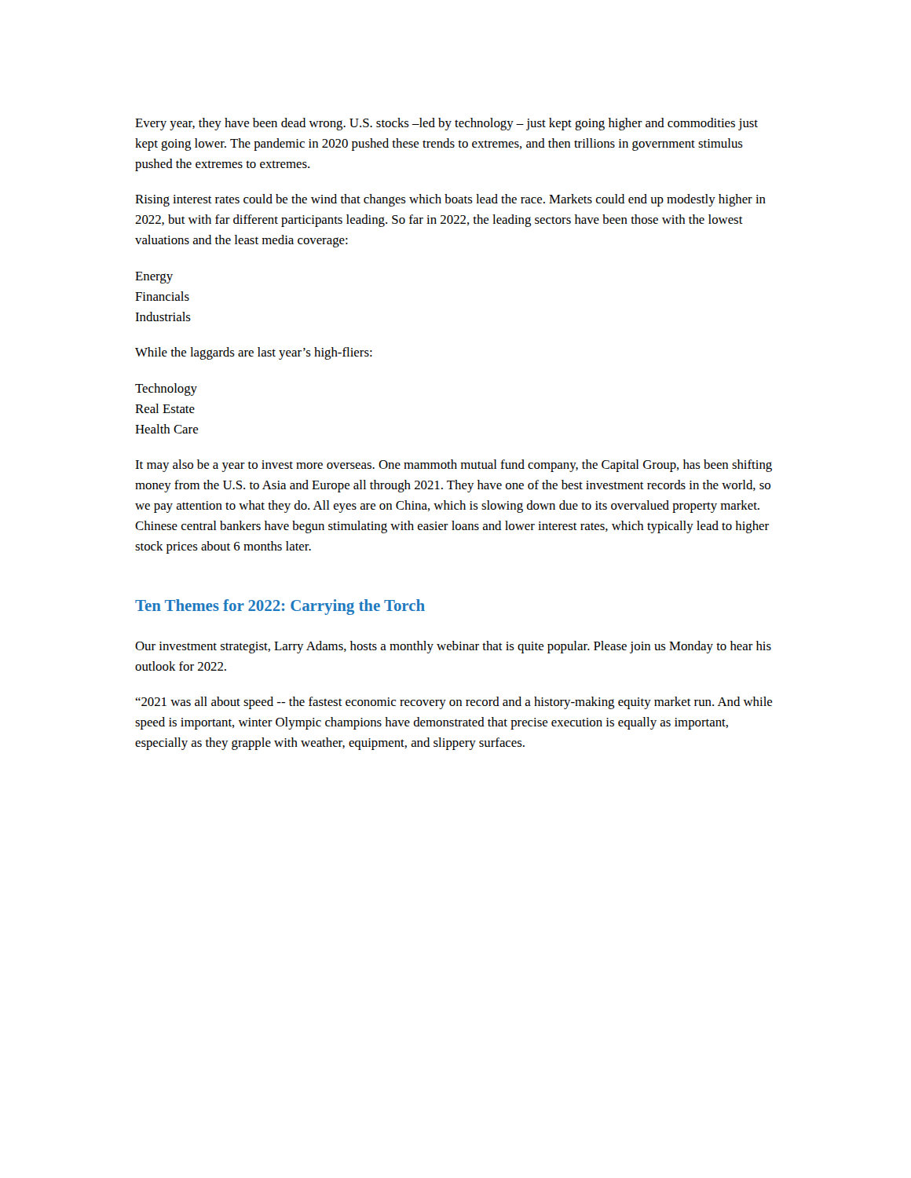Every year, they have been dead wrong. U.S. stocks –led by technology – just kept going higher and commodities just kept going lower. The pandemic in 2020 pushed these trends to extremes, and then trillions in government stimulus pushed the extremes to extremes.
Rising interest rates could be the wind that changes which boats lead the race. Markets could end up modestly higher in 2022, but with far different participants leading. So far in 2022, the leading sectors have been those with the lowest valuations and the least media coverage:
Energy
Financials
Industrials
While the laggards are last year’s high-fliers:
Technology
Real Estate
Health Care
It may also be a year to invest more overseas. One mammoth mutual fund company, the Capital Group, has been shifting money from the U.S. to Asia and Europe all through 2021. They have one of the best investment records in the world, so we pay attention to what they do. All eyes are on China, which is slowing down due to its overvalued property market. Chinese central bankers have begun stimulating with easier loans and lower interest rates, which typically lead to higher stock prices about 6 months later.
Ten Themes for 2022: Carrying the Torch
Our investment strategist, Larry Adams, hosts a monthly webinar that is quite popular. Please join us Monday to hear his outlook for 2022.
“2021 was all about speed -- the fastest economic recovery on record and a history-making equity market run. And while speed is important, winter Olympic champions have demonstrated that precise execution is equally as important, especially as they grapple with weather, equipment, and slippery surfaces.